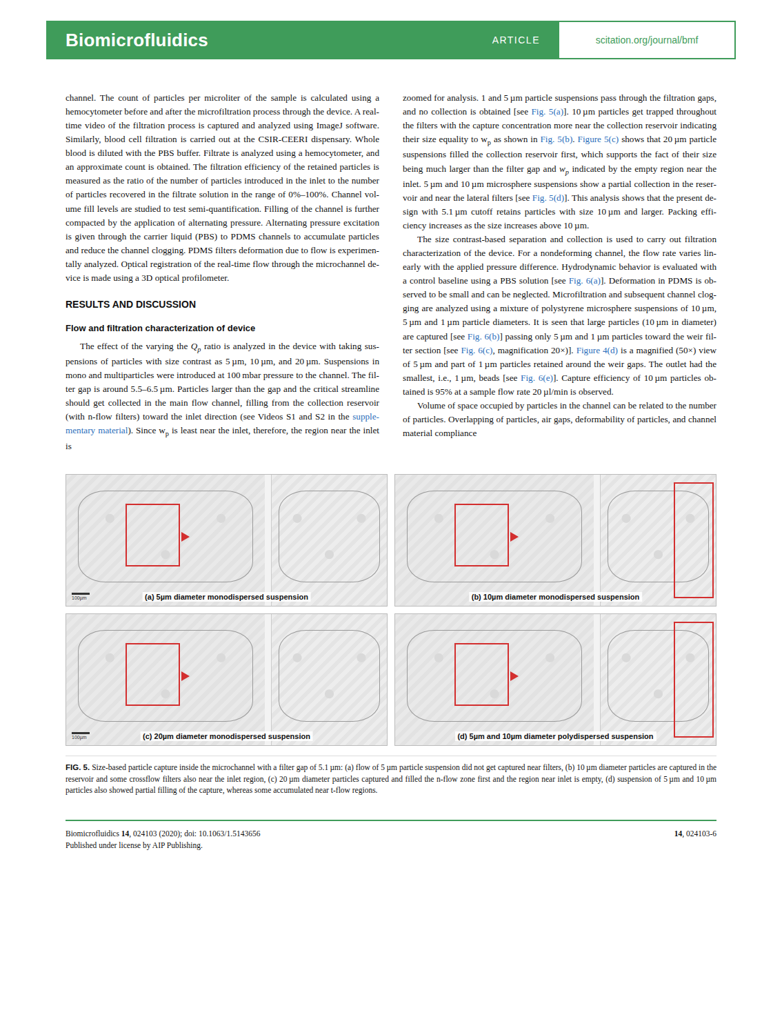Biomicrofluidics
ARTICLE
scitation.org/journal/bmf
channel. The count of particles per microliter of the sample is calculated using a hemocytometer before and after the microfiltration process through the device. A real-time video of the filtration process is captured and analyzed using ImageJ software. Similarly, blood cell filtration is carried out at the CSIR-CEERI dispensary. Whole blood is diluted with the PBS buffer. Filtrate is analyzed using a hemocytometer, and an approximate count is obtained. The filtration efficiency of the retained particles is measured as the ratio of the number of particles introduced in the inlet to the number of particles recovered in the filtrate solution in the range of 0%–100%. Channel volume fill levels are studied to test semi-quantification. Filling of the channel is further compacted by the application of alternating pressure. Alternating pressure excitation is given through the carrier liquid (PBS) to PDMS channels to accumulate particles and reduce the channel clogging. PDMS filters deformation due to flow is experimentally analyzed. Optical registration of the real-time flow through the microchannel device is made using a 3D optical profilometer.
RESULTS AND DISCUSSION
Flow and filtration characterization of device
The effect of the varying the Qp ratio is analyzed in the device with taking suspensions of particles with size contrast as 5 µm, 10 µm, and 20 µm. Suspensions in mono and multiparticles were introduced at 100 mbar pressure to the channel. The filter gap is around 5.5–6.5 µm. Particles larger than the gap and the critical streamline should get collected in the main flow channel, filling from the collection reservoir (with n-flow filters) toward the inlet direction (see Videos S1 and S2 in the supplementary material). Since wp is least near the inlet, therefore, the region near the inlet is
zoomed for analysis. 1 and 5 µm particle suspensions pass through the filtration gaps, and no collection is obtained [see Fig. 5(a)]. 10 µm particles get trapped throughout the filters with the capture concentration more near the collection reservoir indicating their size equality to wp as shown in Fig. 5(b). Figure 5(c) shows that 20 µm particle suspensions filled the collection reservoir first, which supports the fact of their size being much larger than the filter gap and wp indicated by the empty region near the inlet. 5 µm and 10 µm microsphere suspensions show a partial collection in the reservoir and near the lateral filters [see Fig. 5(d)]. This analysis shows that the present design with 5.1 µm cutoff retains particles with size 10 µm and larger. Packing efficiency increases as the size increases above 10 µm.
The size contrast-based separation and collection is used to carry out filtration characterization of the device. For a nondeforming channel, the flow rate varies linearly with the applied pressure difference. Hydrodynamic behavior is evaluated with a control baseline using a PBS solution [see Fig. 6(a)]. Deformation in PDMS is observed to be small and can be neglected. Microfiltration and subsequent channel clogging are analyzed using a mixture of polystyrene microsphere suspensions of 10 µm, 5 µm and 1 µm particle diameters. It is seen that large particles (10 µm in diameter) are captured [see Fig. 6(b)] passing only 5 µm and 1 µm particles toward the weir filter section [see Fig. 6(c), magnification 20×)]. Figure 4(d) is a magnified (50×) view of 5 µm and part of 1 µm particles retained around the weir gaps. The outlet had the smallest, i.e., 1 µm, beads [see Fig. 6(e)]. Capture efficiency of 10 µm particles obtained is 95% at a sample flow rate 20 µl/min is observed.
Volume of space occupied by particles in the channel can be related to the number of particles. Overlapping of particles, air gaps, deformability of particles, and channel material compliance
100µm
(a) 5µm diameter monodispersed suspension
(b) 10µm diameter monodispersed suspension
100µm
(c) 20µm diameter monodispersed suspension
(d) 5µm and 10µm diameter polydispersed suspension
FIG. 5. Size-based particle capture inside the microchannel with a filter gap of 5.1 µm: (a) flow of 5 µm particle suspension did not get captured near filters, (b) 10 µm diameter particles are captured in the reservoir and some crossflow filters also near the inlet region, (c) 20 µm diameter particles captured and filled the n-flow zone first and the region near inlet is empty, (d) suspension of 5 µm and 10 µm particles also showed partial filling of the capture, whereas some accumulated near t-flow regions.
Biomicrofluidics 14, 024103 (2020); doi: 10.1063/1.5143656
Published under license by AIP Publishing.
14, 024103-6